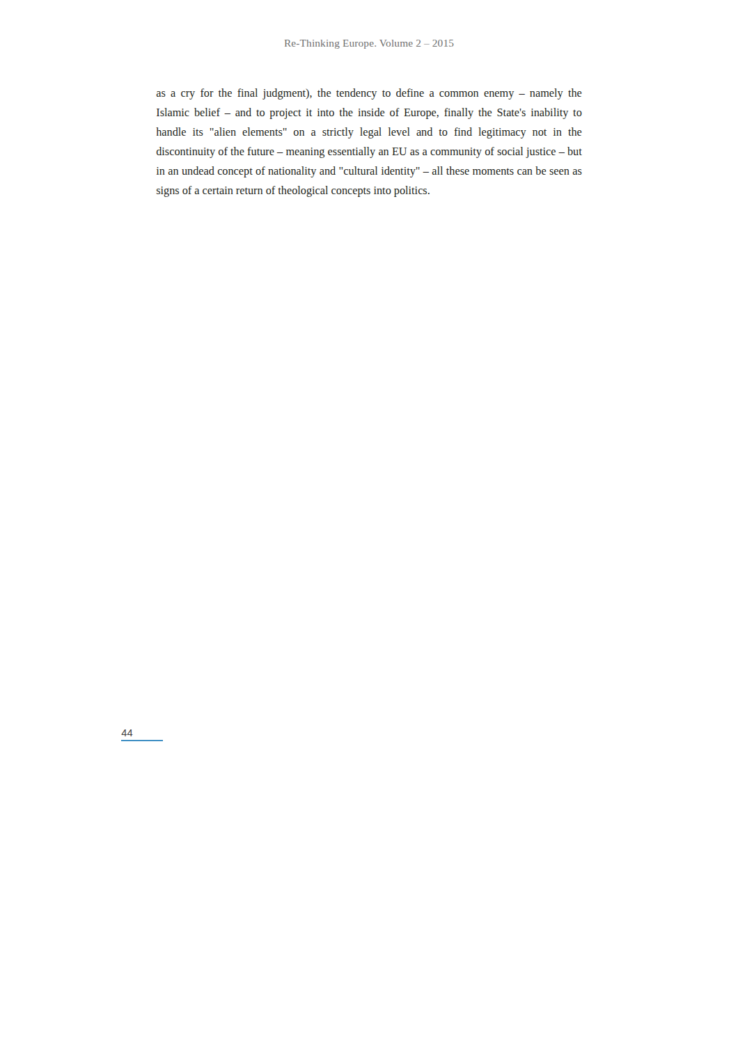Re-Thinking Europe. Volume 2 – 2015
as a cry for the final judgment), the tendency to define a common enemy – namely the Islamic belief – and to project it into the inside of Europe, finally the State's inability to handle its "alien elements" on a strictly legal level and to find legitimacy not in the discontinuity of the future – meaning essentially an EU as a community of social justice – but in an undead concept of nationality and "cultural identity" – all these moments can be seen as signs of a certain return of theological concepts into politics.
44